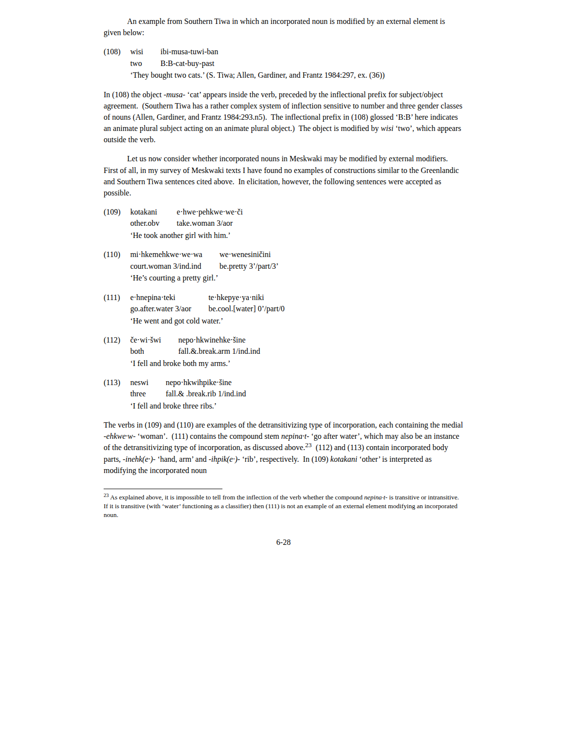An example from Southern Tiwa in which an incorporated noun is modified by an external element is given below:
(108)
| wisi | ibi-musa-tuwi-ban |
| two | B:B-cat-buy-past |
‘They bought two cats.’ (S. Tiwa; Allen, Gardiner, and Frantz 1984:297, ex. (36))
In (108) the object -musa- ‘cat’ appears inside the verb, preceded by the inflectional prefix for subject/object agreement. (Southern Tiwa has a rather complex system of inflection sensitive to number and three gender classes of nouns (Allen, Gardiner, and Frantz 1984:293.n5). The inflectional prefix in (108) glossed ‘B:B’ here indicates an animate plural subject acting on an animate plural object.) The object is modified by wisi ‘two’, which appears outside the verb.
Let us now consider whether incorporated nouns in Meskwaki may be modified by external modifiers. First of all, in my survey of Meskwaki texts I have found no examples of constructions similar to the Greenlandic and Southern Tiwa sentences cited above. In elicitation, however, the following sentences were accepted as possible.
(109)
| kotakani | e·hwe·pehkwe·we·či |
| other.obv | take.woman 3/aor |
‘He took another girl with him.’
(110)
| mi·hkemehkwe·we·wa | we·wenesiničini |
| court.woman 3/ind.ind | be.pretty 3’/part/3’ |
‘He’s courting a pretty girl.’
(111)
| e·hnepina·teki | te·hkepye·ya·niki |
| go.after.water 3/aor | be.cool.[water] 0’/part/0 |
‘He went and got cold water.’
(112)
| če·wi·šwi | nepo·hkwinehke·šine |
| both | fall.&.break.arm 1/ind.ind |
‘I fell and broke both my arms.’
(113)
| neswi | nepo·hkwihpike·šine |
| three | fall.& .break.rib 1/ind.ind |
‘I fell and broke three ribs.’
The verbs in (109) and (110) are examples of the detransitivizing type of incorporation, each containing the medial -ehkwe·w- ‘woman’. (111) contains the compound stem nepina·t- ‘go after water’, which may also be an instance of the detransitivizing type of incorporation, as discussed above.23 (112) and (113) contain incorporated body parts, -inehk(e·)- ‘hand, arm’ and -ihpik(e·)- ‘rib’, respectively. In (109) kotakani ‘other’ is interpreted as modifying the incorporated noun
23 As explained above, it is impossible to tell from the inflection of the verb whether the compound nepina·t- is transitive or intransitive. If it is transitive (with ‘water’ functioning as a classifier) then (111) is not an example of an external element modifying an incorporated noun.
6-28